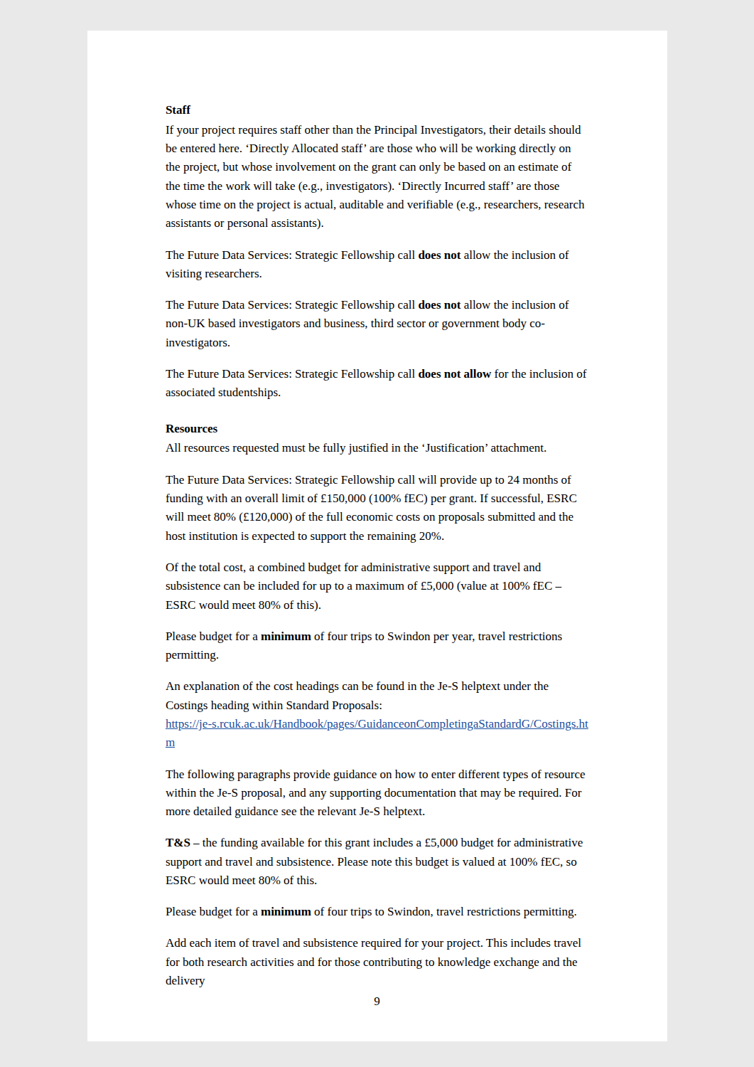Staff
If your project requires staff other than the Principal Investigators, their details should be entered here. ‘Directly Allocated staff’ are those who will be working directly on the project, but whose involvement on the grant can only be based on an estimate of the time the work will take (e.g., investigators). ‘Directly Incurred staff’ are those whose time on the project is actual, auditable and verifiable (e.g., researchers, research assistants or personal assistants).
The Future Data Services: Strategic Fellowship call does not allow the inclusion of visiting researchers.
The Future Data Services: Strategic Fellowship call does not allow the inclusion of non-UK based investigators and business, third sector or government body co-investigators.
The Future Data Services: Strategic Fellowship call does not allow for the inclusion of associated studentships.
Resources
All resources requested must be fully justified in the ‘Justification’ attachment.
The Future Data Services: Strategic Fellowship call will provide up to 24 months of funding with an overall limit of £150,000 (100% fEC) per grant. If successful, ESRC will meet 80% (£120,000) of the full economic costs on proposals submitted and the host institution is expected to support the remaining 20%.
Of the total cost, a combined budget for administrative support and travel and subsistence can be included for up to a maximum of £5,000 (value at 100% fEC – ESRC would meet 80% of this).
Please budget for a minimum of four trips to Swindon per year, travel restrictions permitting.
An explanation of the cost headings can be found in the Je-S helptext under the Costings heading within Standard Proposals:
https://je-s.rcuk.ac.uk/Handbook/pages/GuidanceonCompletingaStandardG/Costings.htm
The following paragraphs provide guidance on how to enter different types of resource within the Je-S proposal, and any supporting documentation that may be required. For more detailed guidance see the relevant Je-S helptext.
T&S – the funding available for this grant includes a £5,000 budget for administrative support and travel and subsistence. Please note this budget is valued at 100% fEC, so ESRC would meet 80% of this.
Please budget for a minimum of four trips to Swindon, travel restrictions permitting.
Add each item of travel and subsistence required for your project. This includes travel for both research activities and for those contributing to knowledge exchange and the delivery
9